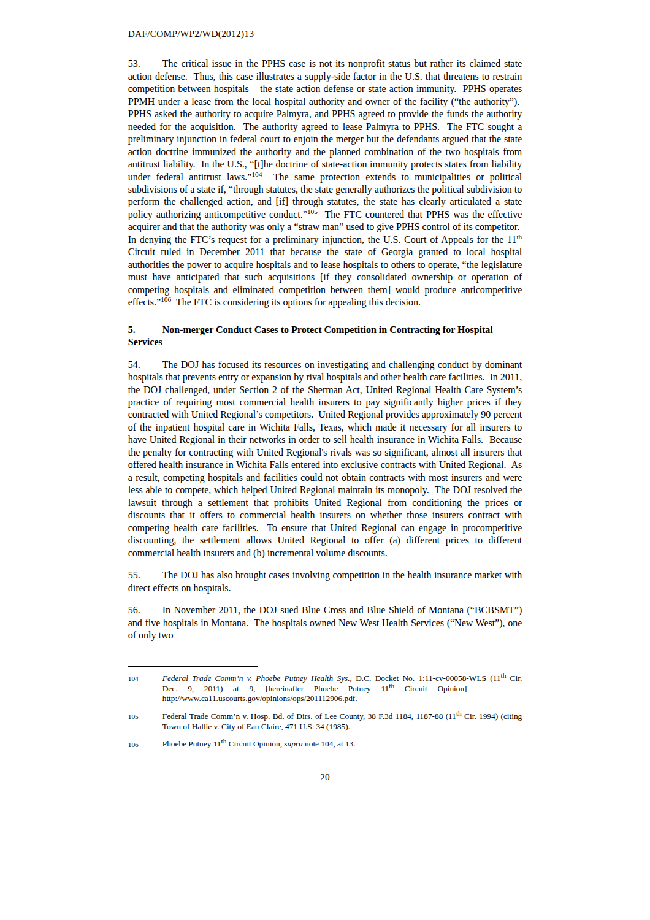DAF/COMP/WP2/WD(2012)13
53. The critical issue in the PPHS case is not its nonprofit status but rather its claimed state action defense. Thus, this case illustrates a supply-side factor in the U.S. that threatens to restrain competition between hospitals – the state action defense or state action immunity. PPHS operates PPMH under a lease from the local hospital authority and owner of the facility (“the authority”). PPHS asked the authority to acquire Palmyra, and PPHS agreed to provide the funds the authority needed for the acquisition. The authority agreed to lease Palmyra to PPHS. The FTC sought a preliminary injunction in federal court to enjoin the merger but the defendants argued that the state action doctrine immunized the authority and the planned combination of the two hospitals from antitrust liability. In the U.S., “[t]he doctrine of state-action immunity protects states from liability under federal antitrust laws.”104 The same protection extends to municipalities or political subdivisions of a state if, “through statutes, the state generally authorizes the political subdivision to perform the challenged action, and [if] through statutes, the state has clearly articulated a state policy authorizing anticompetitive conduct.”105 The FTC countered that PPHS was the effective acquirer and that the authority was only a “straw man” used to give PPHS control of its competitor. In denying the FTC’s request for a preliminary injunction, the U.S. Court of Appeals for the 11th Circuit ruled in December 2011 that because the state of Georgia granted to local hospital authorities the power to acquire hospitals and to lease hospitals to others to operate, “the legislature must have anticipated that such acquisitions [if they consolidated ownership or operation of competing hospitals and eliminated competition between them] would produce anticompetitive effects.”106 The FTC is considering its options for appealing this decision.
5. Non-merger Conduct Cases to Protect Competition in Contracting for Hospital Services
54. The DOJ has focused its resources on investigating and challenging conduct by dominant hospitals that prevents entry or expansion by rival hospitals and other health care facilities. In 2011, the DOJ challenged, under Section 2 of the Sherman Act, United Regional Health Care System’s practice of requiring most commercial health insurers to pay significantly higher prices if they contracted with United Regional’s competitors. United Regional provides approximately 90 percent of the inpatient hospital care in Wichita Falls, Texas, which made it necessary for all insurers to have United Regional in their networks in order to sell health insurance in Wichita Falls. Because the penalty for contracting with United Regional's rivals was so significant, almost all insurers that offered health insurance in Wichita Falls entered into exclusive contracts with United Regional. As a result, competing hospitals and facilities could not obtain contracts with most insurers and were less able to compete, which helped United Regional maintain its monopoly. The DOJ resolved the lawsuit through a settlement that prohibits United Regional from conditioning the prices or discounts that it offers to commercial health insurers on whether those insurers contract with competing health care facilities. To ensure that United Regional can engage in procompetitive discounting, the settlement allows United Regional to offer (a) different prices to different commercial health insurers and (b) incremental volume discounts.
55. The DOJ has also brought cases involving competition in the health insurance market with direct effects on hospitals.
56. In November 2011, the DOJ sued Blue Cross and Blue Shield of Montana (“BCBSMT”) and five hospitals in Montana. The hospitals owned New West Health Services (“New West”), one of only two
104
Federal Trade Comm’n v. Phoebe Putney Health Sys., D.C. Docket No. 1:11-cv-00058-WLS (11th Cir. Dec. 9, 2011) at 9, [hereinafter Phoebe Putney 11th Circuit Opinion]
http://www.ca11.uscourts.gov/opinions/ops/201112906.pdf.
105
Federal Trade Comm’n v. Hosp. Bd. of Dirs. of Lee County, 38 F.3d 1184, 1187-88 (11th Cir. 1994) (citing Town of Hallie v. City of Eau Claire, 471 U.S. 34 (1985).
106
Phoebe Putney 11th Circuit Opinion, supra note 104, at 13.
20